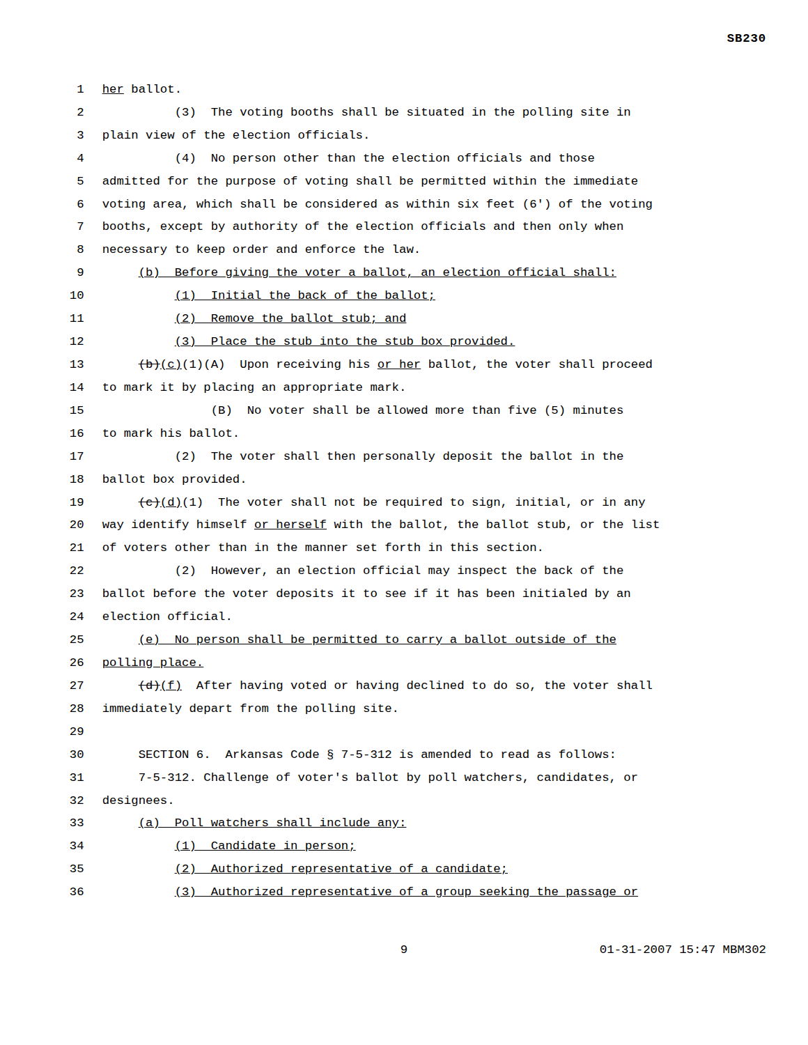SB230
1 her ballot.
2 (3) The voting booths shall be situated in the polling site in
3 plain view of the election officials.
4 (4) No person other than the election officials and those
5 admitted for the purpose of voting shall be permitted within the immediate
6 voting area, which shall be considered as within six feet (6') of the voting
7 booths, except by authority of the election officials and then only when
8 necessary to keep order and enforce the law.
9 (b) Before giving the voter a ballot, an election official shall:
10 (1) Initial the back of the ballot;
11 (2) Remove the ballot stub; and
12 (3) Place the stub into the stub box provided.
13 (b)(c)(1)(A) Upon receiving his or her ballot, the voter shall proceed
14 to mark it by placing an appropriate mark.
15 (B) No voter shall be allowed more than five (5) minutes
16 to mark his ballot.
17 (2) The voter shall then personally deposit the ballot in the
18 ballot box provided.
19 (c)(d)(1) The voter shall not be required to sign, initial, or in any
20 way identify himself or herself with the ballot, the ballot stub, or the list
21 of voters other than in the manner set forth in this section.
22 (2) However, an election official may inspect the back of the
23 ballot before the voter deposits it to see if it has been initialed by an
24 election official.
25 (e) No person shall be permitted to carry a ballot outside of the
26 polling place.
27 (d)(f) After having voted or having declined to do so, the voter shall
28 immediately depart from the polling site.
29
30 SECTION 6. Arkansas Code § 7-5-312 is amended to read as follows:
31 7-5-312. Challenge of voter's ballot by poll watchers, candidates, or
32 designees.
33 (a) Poll watchers shall include any:
34 (1) Candidate in person;
35 (2) Authorized representative of a candidate;
36 (3) Authorized representative of a group seeking the passage or
9 01-31-2007 15:47 MBM302